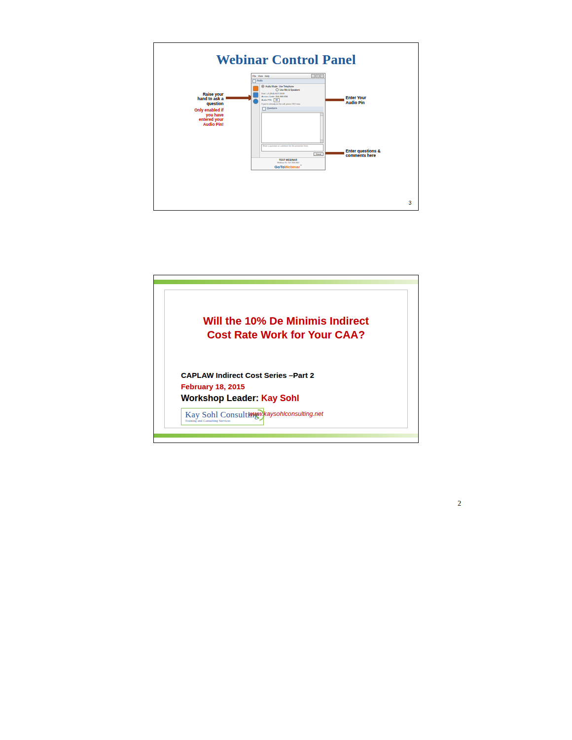Webinar Control Panel
Raise your
hand to ask a
question
Only enabled if
you have
entered your
Audio Pin!
Enter Your
Audio Pin
Enter questions &
comments here
File View Help _□×
–Audio
Audio Mode: Use Telephone
Use Mic & Speakers
Dial: +1 (314) 627-1519
Access Code: 204-368-834
Audio PIN: 31
If you're already on the call, press #31# now.
–Questions
Enter a question or comment for the presenter here:
Send
TEST WEBINAR
Webinar ID: 507-858-862
GoTo Webinar™
3
Will the 10% De Minimis Indirect
Cost Rate Work for Your CAA?
CAPLAW Indirect Cost Series –Part 2
February 18, 2015
Workshop Leader: Kay Sohl
Kay Sohl Consulting
Training and Consulting Services
www.kaysohlconsulting.net
2